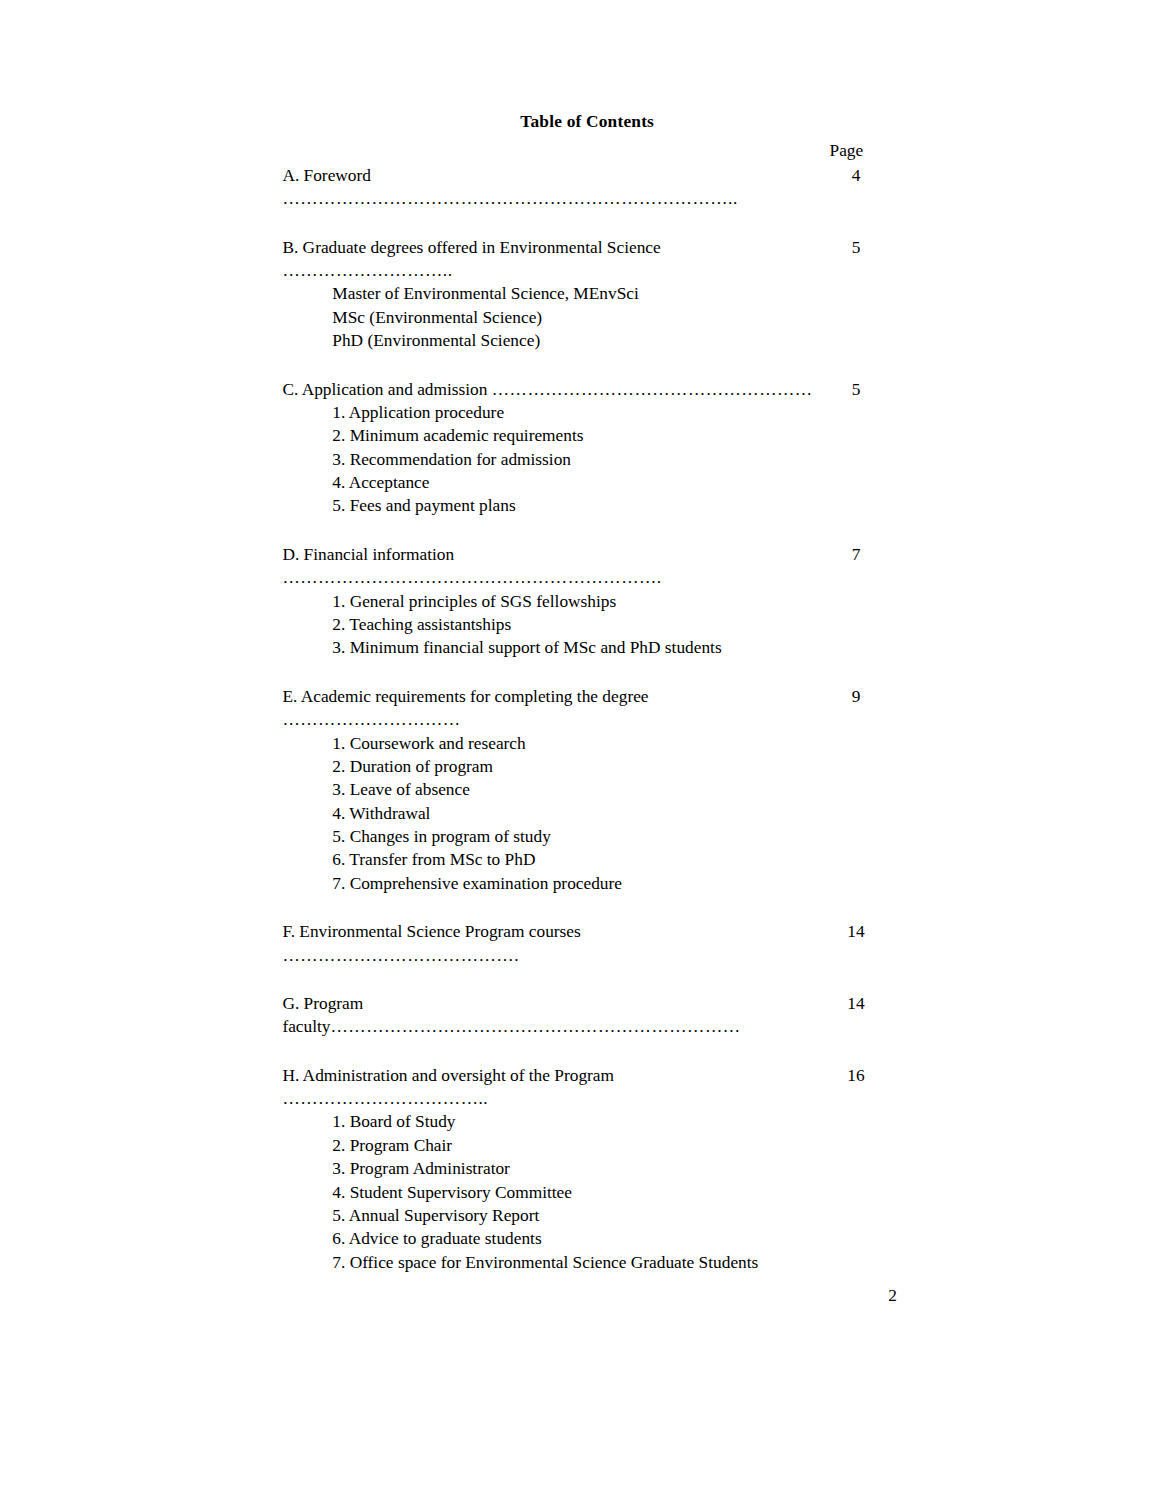Table of Contents
Page
| A. Foreword ………………………………………………………………….. | 4 |
| B. Graduate degrees offered in Environmental Science ……………………….. Master of Environmental Science, MEnvSci MSc (Environmental Science) PhD (Environmental Science) | 5 |
| C. Application and admission ……………………………………………… 1. Application procedure 2. Minimum academic requirements 3. Recommendation for admission 4. Acceptance 5. Fees and payment plans | 5 |
| D. Financial information ……………………………………………………… . 1. General principles of SGS fellowships 2. Teaching assistantships 3. Minimum financial support of MSc and PhD students | 7 |
| E. Academic requirements for completing the degree ………………………… 1. Coursework and research 2. Duration of program 3. Leave of absence 4. Withdrawal 5. Changes in program of study 6. Transfer from MSc to PhD 7. Comprehensive examination procedure | 9 |
| F. Environmental Science Program courses ………………………………… . | 14 |
| G. Program faculty …………………………………………………………… | 14 |
| H. Administration and oversight of the Program …………………………….. 1. Board of Study 2. Program Chair 3. Program Administrator 4. Student Supervisory Committee 5. Annual Supervisory Report 6. Advice to graduate students 7. Office space for Environmental Science Graduate Students | 16 |
2